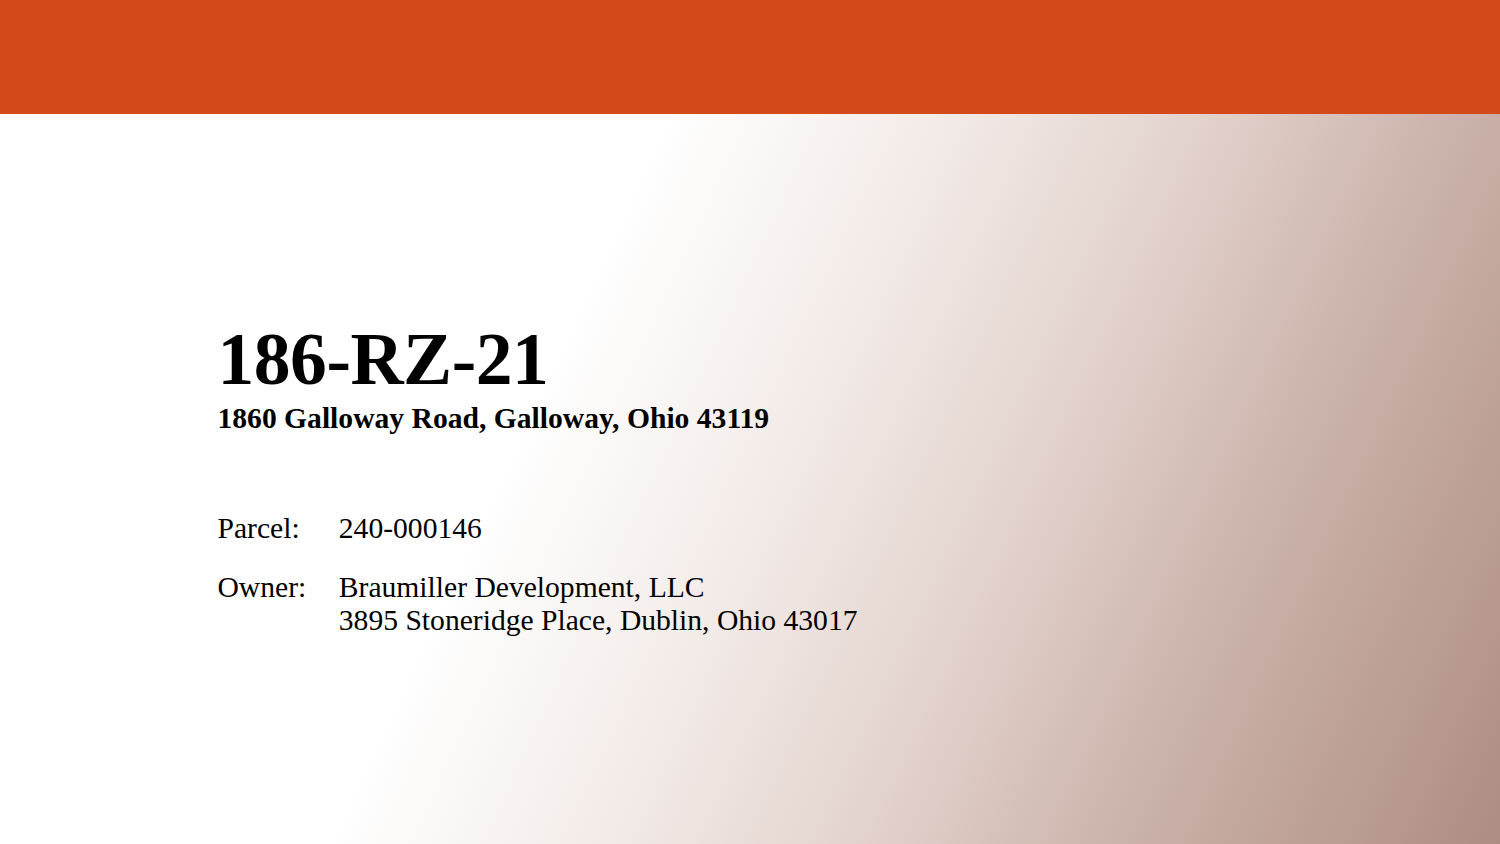186-RZ-21
1860 Galloway Road, Galloway, Ohio 43119
| Parcel: | 240-000146 |
| Owner: | Braumiller Development, LLC 3895 Stoneridge Place, Dublin, Ohio 43017 |